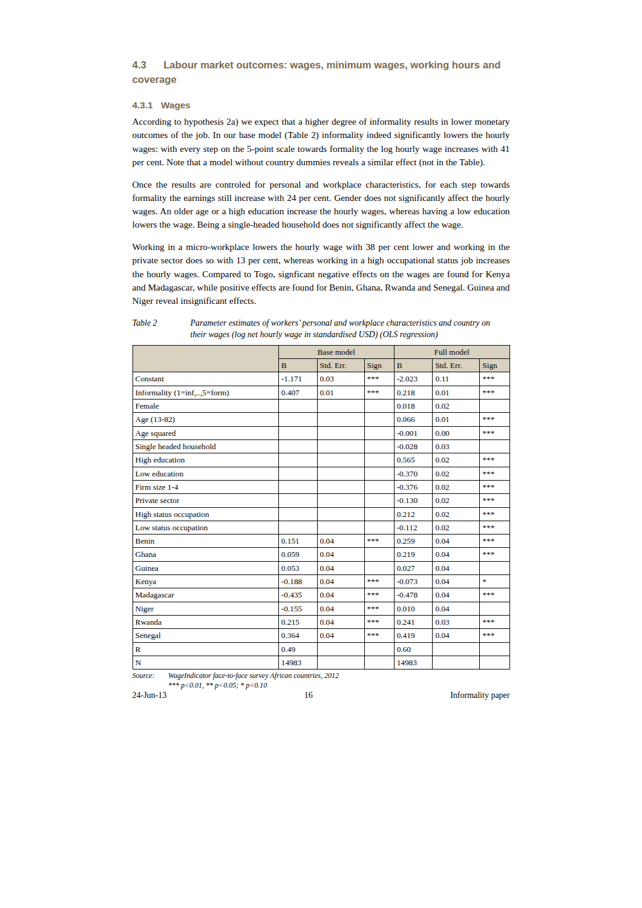4.3 Labour market outcomes: wages, minimum wages, working hours and coverage
4.3.1 Wages
According to hypothesis 2a) we expect that a higher degree of informality results in lower monetary outcomes of the job. In our base model (Table 2) informality indeed significantly lowers the hourly wages: with every step on the 5-point scale towards formality the log hourly wage increases with 41 per cent. Note that a model without country dummies reveals a similar effect (not in the Table).
Once the results are controled for personal and workplace characteristics, for each step towards formality the earnings still increase with 24 per cent. Gender does not significantly affect the hourly wages. An older age or a high education increase the hourly wages, whereas having a low education lowers the wage. Being a single-headed household does not significantly affect the wage.
Working in a micro-workplace lowers the hourly wage with 38 per cent lower and working in the private sector does so with 13 per cent, whereas working in a high occupational status job increases the hourly wages. Compared to Togo, signficant negative effects on the wages are found for Kenya and Madagascar, while positive effects are found for Benin, Ghana, Rwanda and Senegal. Guinea and Niger reveal insignificant effects.
Table 2 Parameter estimates of workers’ personal and workplace characteristics and country on their wages (log net hourly wage in standardised USD) (OLS regression)
| | Base model | Full model |
| --- | --- | --- |
| B | Std. Err. | Sign | B | Std. Err. | Sign |
| Constant | -1.171 | 0.03 | *** | -2.023 | 0.11 | *** |
| Informality (1=inf,..,5=form) | 0.407 | 0.01 | *** | 0.218 | 0.01 | *** |
| Female | | | | 0.018 | 0.02 | |
| Age (13-82) | | | | 0.066 | 0.01 | *** |
| Age squared | | | | -0.001 | 0.00 | *** |
| Single headed household | | | | -0.028 | 0.03 | |
| High education | | | | 0.565 | 0.02 | *** |
| Low education | | | | -0.370 | 0.02 | *** |
| Firm size 1-4 | | | | -0.376 | 0.02 | *** |
| Private sector | | | | -0.130 | 0.02 | *** |
| High status occupation | | | | 0.212 | 0.02 | *** |
| Low status occupation | | | | -0.112 | 0.02 | *** |
| Benin | 0.151 | 0.04 | *** | 0.259 | 0.04 | *** |
| Ghana | 0.059 | 0.04 | | 0.219 | 0.04 | *** |
| Guinea | 0.053 | 0.04 | | 0.027 | 0.04 | |
| Kenya | -0.188 | 0.04 | *** | -0.073 | 0.04 | * |
| Madagascar | -0.435 | 0.04 | *** | -0.478 | 0.04 | *** |
| Niger | -0.155 | 0.04 | *** | 0.010 | 0.04 | |
| Rwanda | 0.215 | 0.04 | *** | 0.241 | 0.03 | *** |
| Senegal | 0.364 | 0.04 | *** | 0.419 | 0.04 | *** |
| R | 0.49 | | | 0.60 | | |
| N | 14983 | | | 14983 | | |
Source: WageIndicator face-to-face survey African countries, 2012
*** p<0.01, ** p<0.05; * p<0.10
24-Jun-13
16
Informality paper